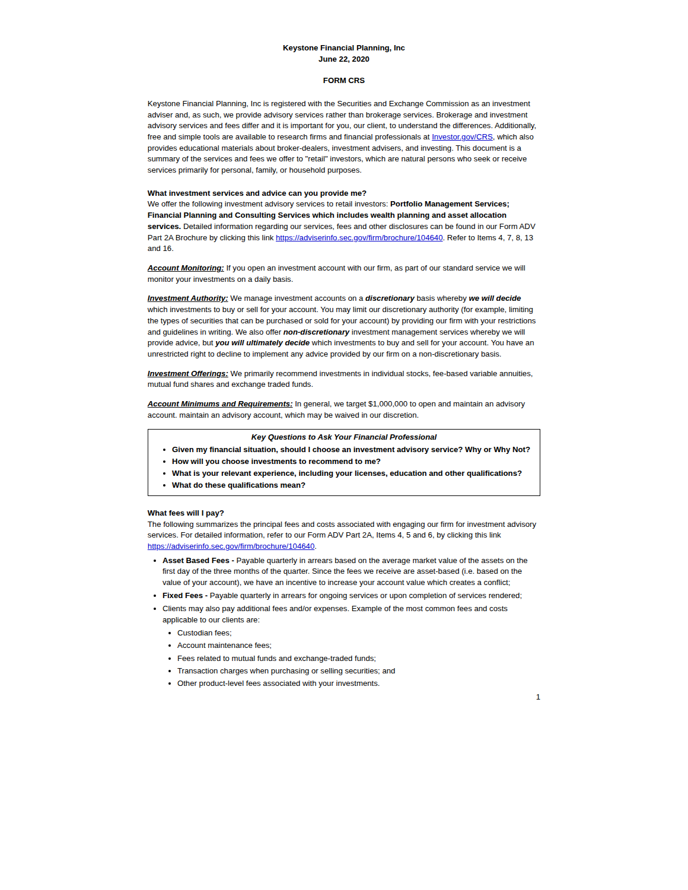Keystone Financial Planning, Inc
June 22, 2020
FORM CRS
Keystone Financial Planning, Inc is registered with the Securities and Exchange Commission as an investment adviser and, as such, we provide advisory services rather than brokerage services. Brokerage and investment advisory services and fees differ and it is important for you, our client, to understand the differences. Additionally, free and simple tools are available to research firms and financial professionals at Investor.gov/CRS, which also provides educational materials about broker-dealers, investment advisers, and investing. This document is a summary of the services and fees we offer to "retail" investors, which are natural persons who seek or receive services primarily for personal, family, or household purposes.
What investment services and advice can you provide me?
We offer the following investment advisory services to retail investors: Portfolio Management Services; Financial Planning and Consulting Services which includes wealth planning and asset allocation services. Detailed information regarding our services, fees and other disclosures can be found in our Form ADV Part 2A Brochure by clicking this link https://adviserinfo.sec.gov/firm/brochure/104640. Refer to Items 4, 7, 8, 13 and 16.
Account Monitoring: If you open an investment account with our firm, as part of our standard service we will monitor your investments on a daily basis.
Investment Authority: We manage investment accounts on a discretionary basis whereby we will decide which investments to buy or sell for your account. You may limit our discretionary authority (for example, limiting the types of securities that can be purchased or sold for your account) by providing our firm with your restrictions and guidelines in writing. We also offer non-discretionary investment management services whereby we will provide advice, but you will ultimately decide which investments to buy and sell for your account. You have an unrestricted right to decline to implement any advice provided by our firm on a non-discretionary basis.
Investment Offerings: We primarily recommend investments in individual stocks, fee-based variable annuities, mutual fund shares and exchange traded funds.
Account Minimums and Requirements: In general, we target $1,000,000 to open and maintain an advisory account. maintain an advisory account, which may be waived in our discretion.
Key Questions to Ask Your Financial Professional
Given my financial situation, should I choose an investment advisory service? Why or Why Not?
How will you choose investments to recommend to me?
What is your relevant experience, including your licenses, education and other qualifications?
What do these qualifications mean?
What fees will I pay?
The following summarizes the principal fees and costs associated with engaging our firm for investment advisory services. For detailed information, refer to our Form ADV Part 2A, Items 4, 5 and 6, by clicking this link https://adviserinfo.sec.gov/firm/brochure/104640.
Asset Based Fees - Payable quarterly in arrears based on the average market value of the assets on the first day of the three months of the quarter. Since the fees we receive are asset-based (i.e. based on the value of your account), we have an incentive to increase your account value which creates a conflict;
Fixed Fees - Payable quarterly in arrears for ongoing services or upon completion of services rendered;
Clients may also pay additional fees and/or expenses. Example of the most common fees and costs applicable to our clients are:
Custodian fees;
Account maintenance fees;
Fees related to mutual funds and exchange-traded funds;
Transaction charges when purchasing or selling securities; and
Other product-level fees associated with your investments.
1